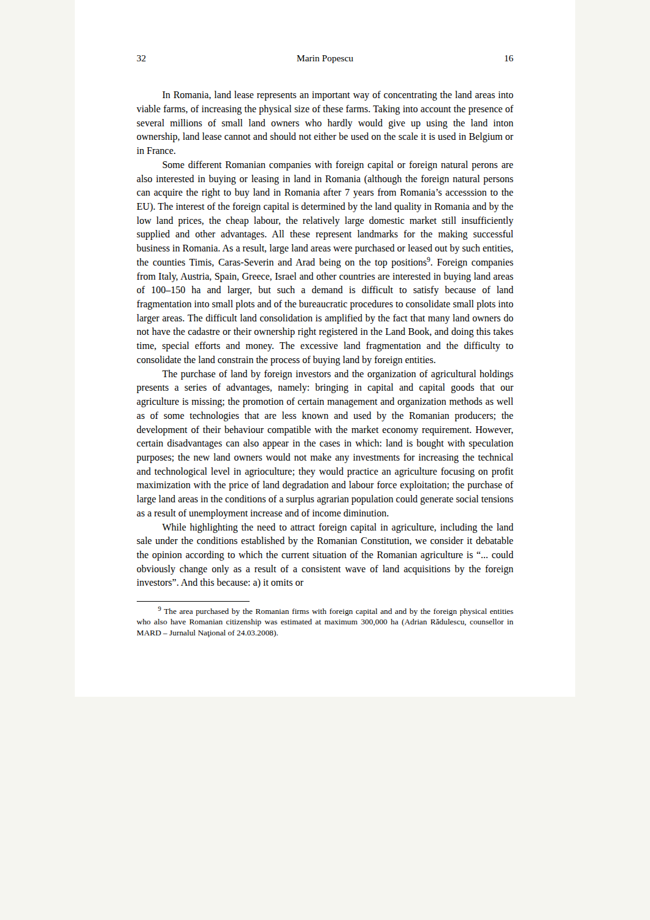32
Marin Popescu
16
In Romania, land lease represents an important way of concentrating the land areas into viable farms, of increasing the physical size of these farms. Taking into account the presence of several millions of small land owners who hardly would give up using the land inton ownership, land lease cannot and should not either be used on the scale it is used in Belgium or in France.
Some different Romanian companies with foreign capital or foreign natural perons are also interested in buying or leasing in land in Romania (although the foreign natural persons can acquire the right to buy land in Romania after 7 years from Romania’s accesssion to the EU). The interest of the foreign capital is determined by the land quality in Romania and by the low land prices, the cheap labour, the relatively large domestic market still insufficiently supplied and other advantages. All these represent landmarks for the making successful business in Romania. As a result, large land areas were purchased or leased out by such entities, the counties Timis, Caras-Severin and Arad being on the top positions9. Foreign companies from Italy, Austria, Spain, Greece, Israel and other countries are interested in buying land areas of 100–150 ha and larger, but such a demand is difficult to satisfy because of land fragmentation into small plots and of the bureaucratic procedures to consolidate small plots into larger areas. The difficult land consolidation is amplified by the fact that many land owners do not have the cadastre or their ownership right registered in the Land Book, and doing this takes time, special efforts and money. The excessive land fragmentation and the difficulty to consolidate the land constrain the process of buying land by foreign entities.
The purchase of land by foreign investors and the organization of agricultural holdings presents a series of advantages, namely: bringing in capital and capital goods that our agriculture is missing; the promotion of certain management and organization methods as well as of some technologies that are less known and used by the Romanian producers; the development of their behaviour compatible with the market economy requirement. However, certain disadvantages can also appear in the cases in which: land is bought with speculation purposes; the new land owners would not make any investments for increasing the technical and technological level in agrioculture; they would practice an agriculture focusing on profit maximization with the price of land degradation and labour force exploitation; the purchase of large land areas in the conditions of a surplus agrarian population could generate social tensions as a result of unemployment increase and of income diminution.
While highlighting the need to attract foreign capital in agriculture, including the land sale under the conditions established by the Romanian Constitution, we consider it debatable the opinion according to which the current situation of the Romanian agriculture is “... could obviously change only as a result of a consistent wave of land acquisitions by the foreign investors”. And this because: a) it omits or
9 The area purchased by the Romanian firms with foreign capital and and by the foreign physical entities who also have Romanian citizenship was estimated at maximum 300,000 ha (Adrian Rădulescu, counsellor in MARD – Jurnalul Naţional of 24.03.2008).